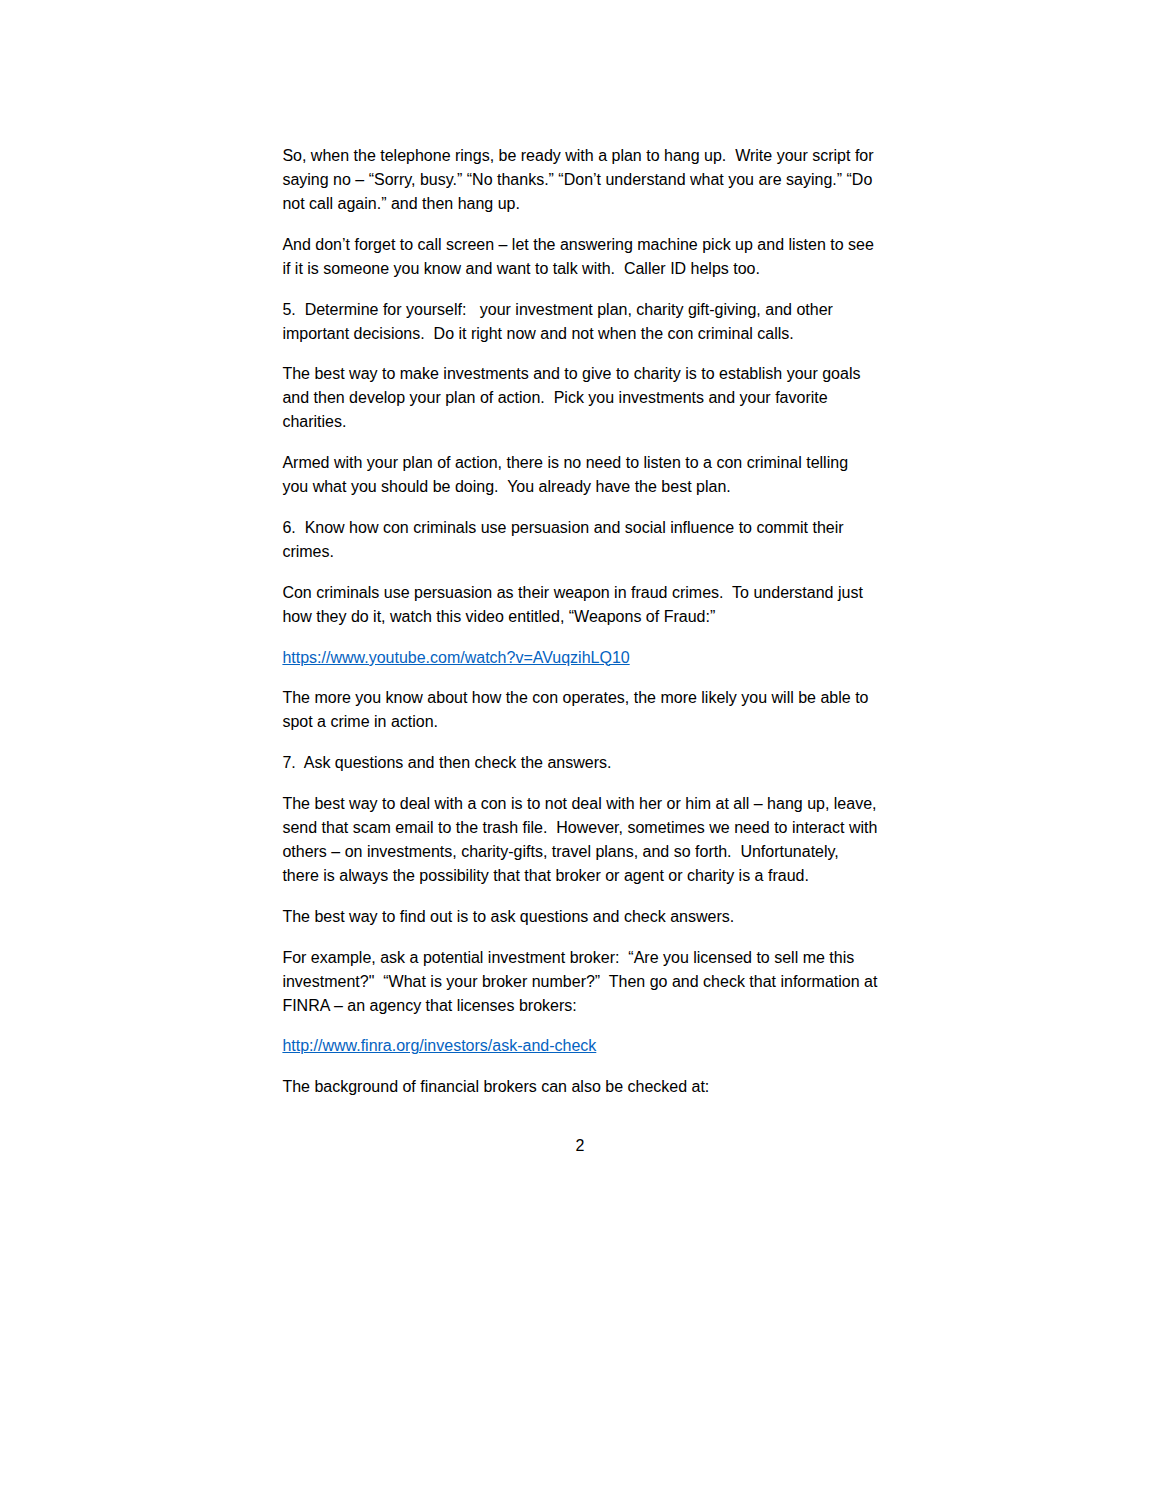So, when the telephone rings, be ready with a plan to hang up. Write your script for saying no – “Sorry, busy.” “No thanks.” “Don’t understand what you are saying.” “Do not call again.” and then hang up.
And don’t forget to call screen – let the answering machine pick up and listen to see if it is someone you know and want to talk with. Caller ID helps too.
5. Determine for yourself: your investment plan, charity gift-giving, and other important decisions. Do it right now and not when the con criminal calls.
The best way to make investments and to give to charity is to establish your goals and then develop your plan of action. Pick you investments and your favorite charities.
Armed with your plan of action, there is no need to listen to a con criminal telling you what you should be doing. You already have the best plan.
6. Know how con criminals use persuasion and social influence to commit their crimes.
Con criminals use persuasion as their weapon in fraud crimes. To understand just how they do it, watch this video entitled, “Weapons of Fraud:”
https://www.youtube.com/watch?v=AVuqzihLQ10
The more you know about how the con operates, the more likely you will be able to spot a crime in action.
7. Ask questions and then check the answers.
The best way to deal with a con is to not deal with her or him at all – hang up, leave, send that scam email to the trash file. However, sometimes we need to interact with others – on investments, charity-gifts, travel plans, and so forth. Unfortunately, there is always the possibility that that broker or agent or charity is a fraud.
The best way to find out is to ask questions and check answers.
For example, ask a potential investment broker: “Are you licensed to sell me this investment?" “What is your broker number?” Then go and check that information at FINRA – an agency that licenses brokers:
http://www.finra.org/investors/ask-and-check
The background of financial brokers can also be checked at:
2